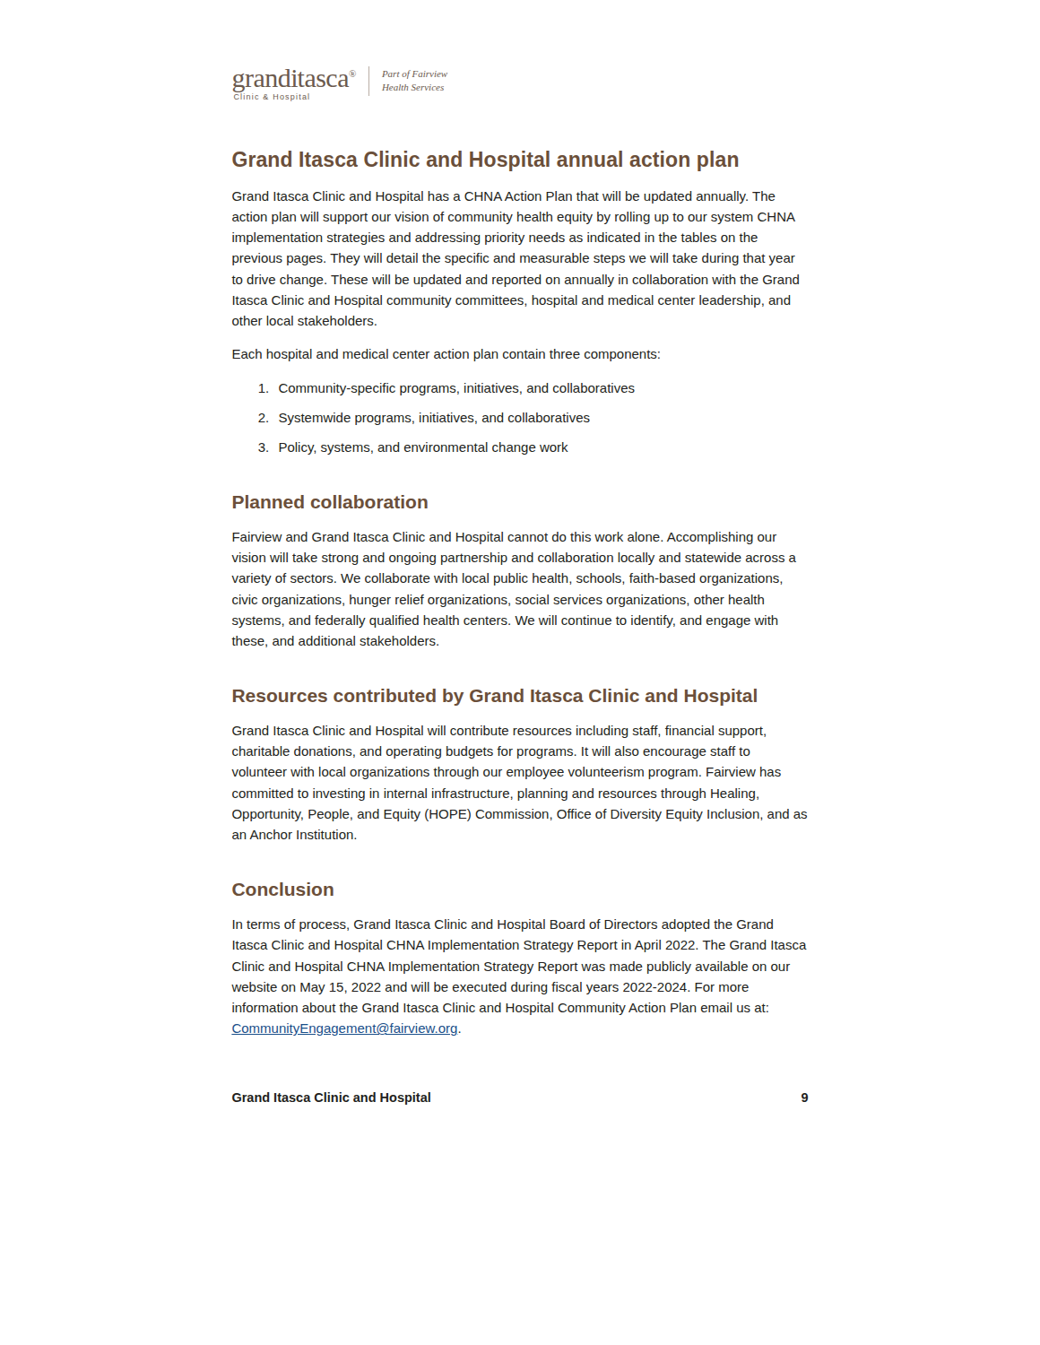granditasca® Clinic & Hospital
Part of Fairview
Health Services
Grand Itasca Clinic and Hospital annual action plan
Grand Itasca Clinic and Hospital has a CHNA Action Plan that will be updated annually. The action plan will support our vision of community health equity by rolling up to our system CHNA implementation strategies and addressing priority needs as indicated in the tables on the previous pages. They will detail the specific and measurable steps we will take during that year to drive change. These will be updated and reported on annually in collaboration with the Grand Itasca Clinic and Hospital community committees, hospital and medical center leadership, and other local stakeholders.
Each hospital and medical center action plan contain three components:
Community-specific programs, initiatives, and collaboratives
Systemwide programs, initiatives, and collaboratives
Policy, systems, and environmental change work
Planned collaboration
Fairview and Grand Itasca Clinic and Hospital cannot do this work alone. Accomplishing our vision will take strong and ongoing partnership and collaboration locally and statewide across a variety of sectors. We collaborate with local public health, schools, faith-based organizations, civic organizations, hunger relief organizations, social services organizations, other health systems, and federally qualified health centers. We will continue to identify, and engage with these, and additional stakeholders.
Resources contributed by Grand Itasca Clinic and Hospital
Grand Itasca Clinic and Hospital will contribute resources including staff, financial support, charitable donations, and operating budgets for programs. It will also encourage staff to volunteer with local organizations through our employee volunteerism program. Fairview has committed to investing in internal infrastructure, planning and resources through Healing, Opportunity, People, and Equity (HOPE) Commission, Office of Diversity Equity Inclusion, and as an Anchor Institution.
Conclusion
In terms of process, Grand Itasca Clinic and Hospital Board of Directors adopted the Grand Itasca Clinic and Hospital CHNA Implementation Strategy Report in April 2022. The Grand Itasca Clinic and Hospital CHNA Implementation Strategy Report was made publicly available on our website on May 15, 2022 and will be executed during fiscal years 2022-2024. For more information about the Grand Itasca Clinic and Hospital Community Action Plan email us at: CommunityEngagement@fairview.org.
Grand Itasca Clinic and Hospital 9